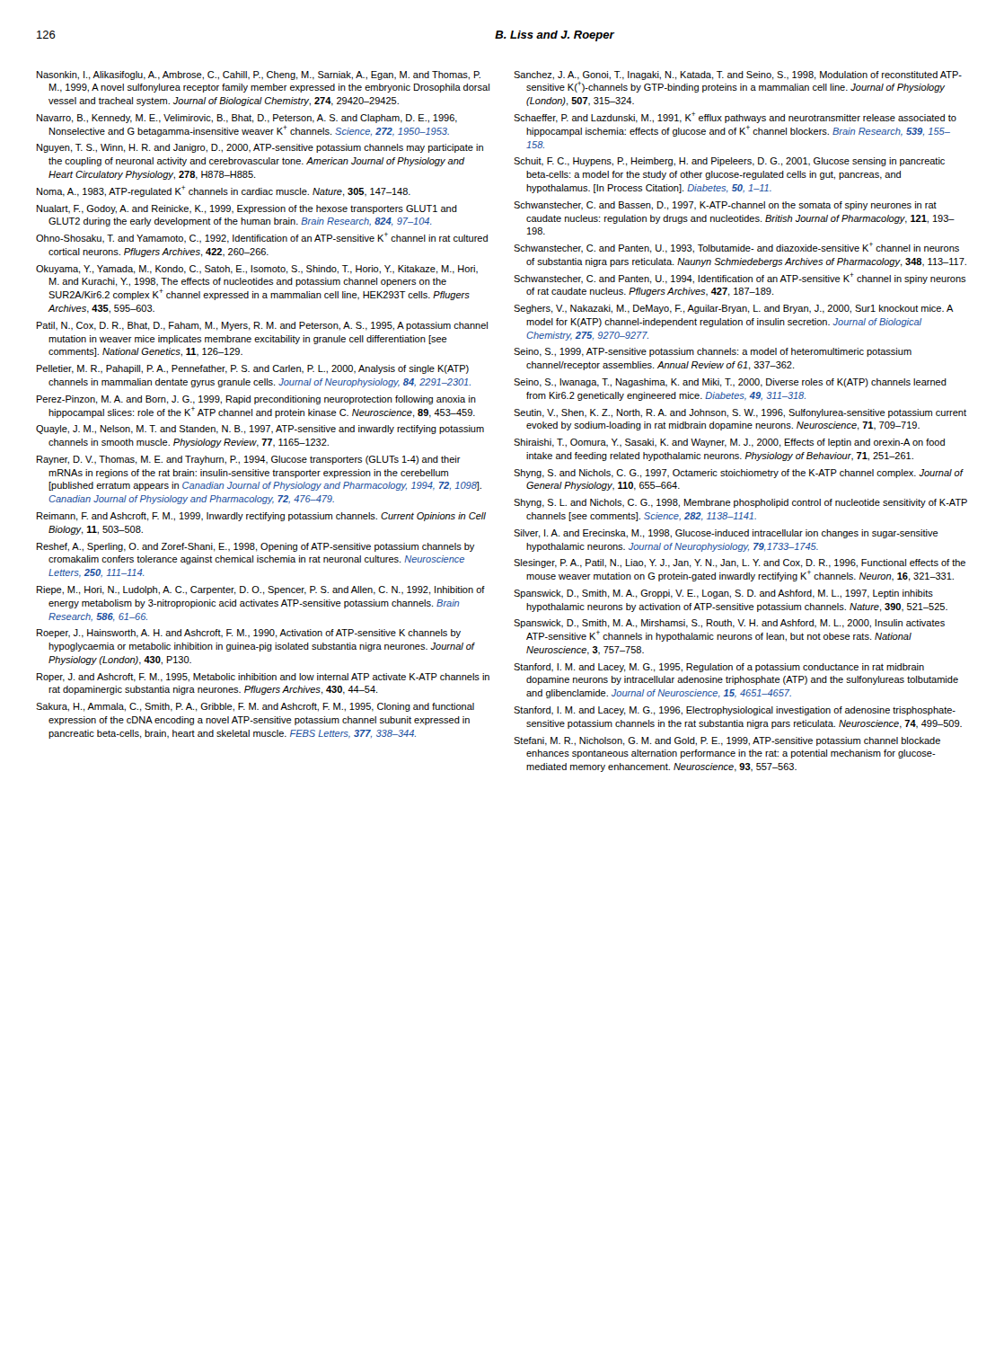126 B. Liss and J. Roeper
Nasonkin, I., Alikasifoglu, A., Ambrose, C., Cahill, P., Cheng, M., Sarniak, A., Egan, M. and Thomas, P. M., 1999, A novel sulfonylurea receptor family member expressed in the embryonic Drosophila dorsal vessel and tracheal system. Journal of Biological Chemistry, 274, 29420–29425.
Navarro, B., Kennedy, M. E., Velimirovic, B., Bhat, D., Peterson, A. S. and Clapham, D. E., 1996, Nonselective and G betagamma-insensitive weaver K+ channels. Science, 272, 1950–1953.
Nguyen, T. S., Winn, H. R. and Janigro, D., 2000, ATP-sensitive potassium channels may participate in the coupling of neuronal activity and cerebrovascular tone. American Journal of Physiology and Heart Circulatory Physiology, 278, H878–H885.
Noma, A., 1983, ATP-regulated K+ channels in cardiac muscle. Nature, 305, 147–148.
Nualart, F., Godoy, A. and Reinicke, K., 1999, Expression of the hexose transporters GLUT1 and GLUT2 during the early development of the human brain. Brain Research, 824, 97–104.
Ohno-Shosaku, T. and Yamamoto, C., 1992, Identification of an ATP-sensitive K+ channel in rat cultured cortical neurons. Pflugers Archives, 422, 260–266.
Okuyama, Y., Yamada, M., Kondo, C., Satoh, E., Isomoto, S., Shindo, T., Horio, Y., Kitakaze, M., Hori, M. and Kurachi, Y., 1998, The effects of nucleotides and potassium channel openers on the SUR2A/Kir6.2 complex K+ channel expressed in a mammalian cell line, HEK293T cells. Pflugers Archives, 435, 595–603.
Patil, N., Cox, D. R., Bhat, D., Faham, M., Myers, R. M. and Peterson, A. S., 1995, A potassium channel mutation in weaver mice implicates membrane excitability in granule cell differentiation [see comments]. National Genetics, 11, 126–129.
Pelletier, M. R., Pahapill, P. A., Pennefather, P. S. and Carlen, P. L., 2000, Analysis of single K(ATP) channels in mammalian dentate gyrus granule cells. Journal of Neurophysiology, 84, 2291–2301.
Perez-Pinzon, M. A. and Born, J. G., 1999, Rapid preconditioning neuroprotection following anoxia in hippocampal slices: role of the K+ ATP channel and protein kinase C. Neuroscience, 89, 453–459.
Quayle, J. M., Nelson, M. T. and Standen, N. B., 1997, ATP-sensitive and inwardly rectifying potassium channels in smooth muscle. Physiology Review, 77, 1165–1232.
Rayner, D. V., Thomas, M. E. and Trayhurn, P., 1994, Glucose transporters (GLUTs 1-4) and their mRNAs in regions of the rat brain: insulin-sensitive transporter expression in the cerebellum [published erratum appears in Canadian Journal of Physiology and Pharmacology, 1994, 72, 1098]. Canadian Journal of Physiology and Pharmacology, 72, 476–479.
Reimann, F. and Ashcroft, F. M., 1999, Inwardly rectifying potassium channels. Current Opinions in Cell Biology, 11, 503–508.
Reshef, A., Sperling, O. and Zoref-Shani, E., 1998, Opening of ATP-sensitive potassium channels by cromakalim confers tolerance against chemical ischemia in rat neuronal cultures. Neuroscience Letters, 250, 111–114.
Riepe, M., Hori, N., Ludolph, A. C., Carpenter, D. O., Spencer, P. S. and Allen, C. N., 1992, Inhibition of energy metabolism by 3-nitropropionic acid activates ATP-sensitive potassium channels. Brain Research, 586, 61–66.
Roeper, J., Hainsworth, A. H. and Ashcroft, F. M., 1990, Activation of ATP-sensitive K channels by hypoglycaemia or metabolic inhibition in guinea-pig isolated substantia nigra neurones. Journal of Physiology (London), 430, P130.
Roper, J. and Ashcroft, F. M., 1995, Metabolic inhibition and low internal ATP activate K-ATP channels in rat dopaminergic substantia nigra neurones. Pflugers Archives, 430, 44–54.
Sakura, H., Ammala, C., Smith, P. A., Gribble, F. M. and Ashcroft, F. M., 1995, Cloning and functional expression of the cDNA encoding a novel ATP-sensitive potassium channel subunit expressed in pancreatic beta-cells, brain, heart and skeletal muscle. FEBS Letters, 377, 338–344.
Sanchez, J. A., Gonoi, T., Inagaki, N., Katada, T. and Seino, S., 1998, Modulation of reconstituted ATP-sensitive K(+)-channels by GTP-binding proteins in a mammalian cell line. Journal of Physiology (London), 507, 315–324.
Schaeffer, P. and Lazdunski, M., 1991, K+ efflux pathways and neurotransmitter release associated to hippocampal ischemia: effects of glucose and of K+ channel blockers. Brain Research, 539, 155–158.
Schuit, F. C., Huypens, P., Heimberg, H. and Pipeleers, D. G., 2001, Glucose sensing in pancreatic beta-cells: a model for the study of other glucose-regulated cells in gut, pancreas, and hypothalamus. [In Process Citation]. Diabetes, 50, 1–11.
Schwanstecher, C. and Bassen, D., 1997, K-ATP-channel on the somata of spiny neurones in rat caudate nucleus: regulation by drugs and nucleotides. British Journal of Pharmacology, 121, 193–198.
Schwanstecher, C. and Panten, U., 1993, Tolbutamide- and diazoxide-sensitive K+ channel in neurons of substantia nigra pars reticulata. Naunyn Schmiedebergs Archives of Pharmacology, 348, 113–117.
Schwanstecher, C. and Panten, U., 1994, Identification of an ATP-sensitive K+ channel in spiny neurons of rat caudate nucleus. Pflugers Archives, 427, 187–189.
Seghers, V., Nakazaki, M., DeMayo, F., Aguilar-Bryan, L. and Bryan, J., 2000, Sur1 knockout mice. A model for K(ATP) channel-independent regulation of insulin secretion. Journal of Biological Chemistry, 275, 9270–9277.
Seino, S., 1999, ATP-sensitive potassium channels: a model of heteromultimeric potassium channel/receptor assemblies. Annual Review of 61, 337–362.
Seino, S., Iwanaga, T., Nagashima, K. and Miki, T., 2000, Diverse roles of K(ATP) channels learned from Kir6.2 genetically engineered mice. Diabetes, 49, 311–318.
Seutin, V., Shen, K. Z., North, R. A. and Johnson, S. W., 1996, Sulfonylurea-sensitive potassium current evoked by sodium-loading in rat midbrain dopamine neurons. Neuroscience, 71, 709–719.
Shiraishi, T., Oomura, Y., Sasaki, K. and Wayner, M. J., 2000, Effects of leptin and orexin-A on food intake and feeding related hypothalamic neurons. Physiology of Behaviour, 71, 251–261.
Shyng, S. and Nichols, C. G., 1997, Octameric stoichiometry of the K-ATP channel complex. Journal of General Physiology, 110, 655–664.
Shyng, S. L. and Nichols, C. G., 1998, Membrane phospholipid control of nucleotide sensitivity of K-ATP channels [see comments]. Science, 282, 1138–1141.
Silver, I. A. and Erecinska, M., 1998, Glucose-induced intracellular ion changes in sugar-sensitive hypothalamic neurons. Journal of Neurophysiology, 79,1733–1745.
Slesinger, P. A., Patil, N., Liao, Y. J., Jan, Y. N., Jan, L. Y. and Cox, D. R., 1996, Functional effects of the mouse weaver mutation on G protein-gated inwardly rectifying K+ channels. Neuron, 16, 321–331.
Spanswick, D., Smith, M. A., Groppi, V. E., Logan, S. D. and Ashford, M. L., 1997, Leptin inhibits hypothalamic neurons by activation of ATP-sensitive potassium channels. Nature, 390, 521–525.
Spanswick, D., Smith, M. A., Mirshamsi, S., Routh, V. H. and Ashford, M. L., 2000, Insulin activates ATP-sensitive K+ channels in hypothalamic neurons of lean, but not obese rats. National Neuroscience, 3, 757–758.
Stanford, I. M. and Lacey, M. G., 1995, Regulation of a potassium conductance in rat midbrain dopamine neurons by intracellular adenosine triphosphate (ATP) and the sulfonylureas tolbutamide and glibenclamide. Journal of Neuroscience, 15, 4651–4657.
Stanford, I. M. and Lacey, M. G., 1996, Electrophysiological investigation of adenosine trisphosphate-sensitive potassium channels in the rat substantia nigra pars reticulata. Neuroscience, 74, 499–509.
Stefani, M. R., Nicholson, G. M. and Gold, P. E., 1999, ATP-sensitive potassium channel blockade enhances spontaneous alternation performance in the rat: a potential mechanism for glucose-mediated memory enhancement. Neuroscience, 93, 557–563.